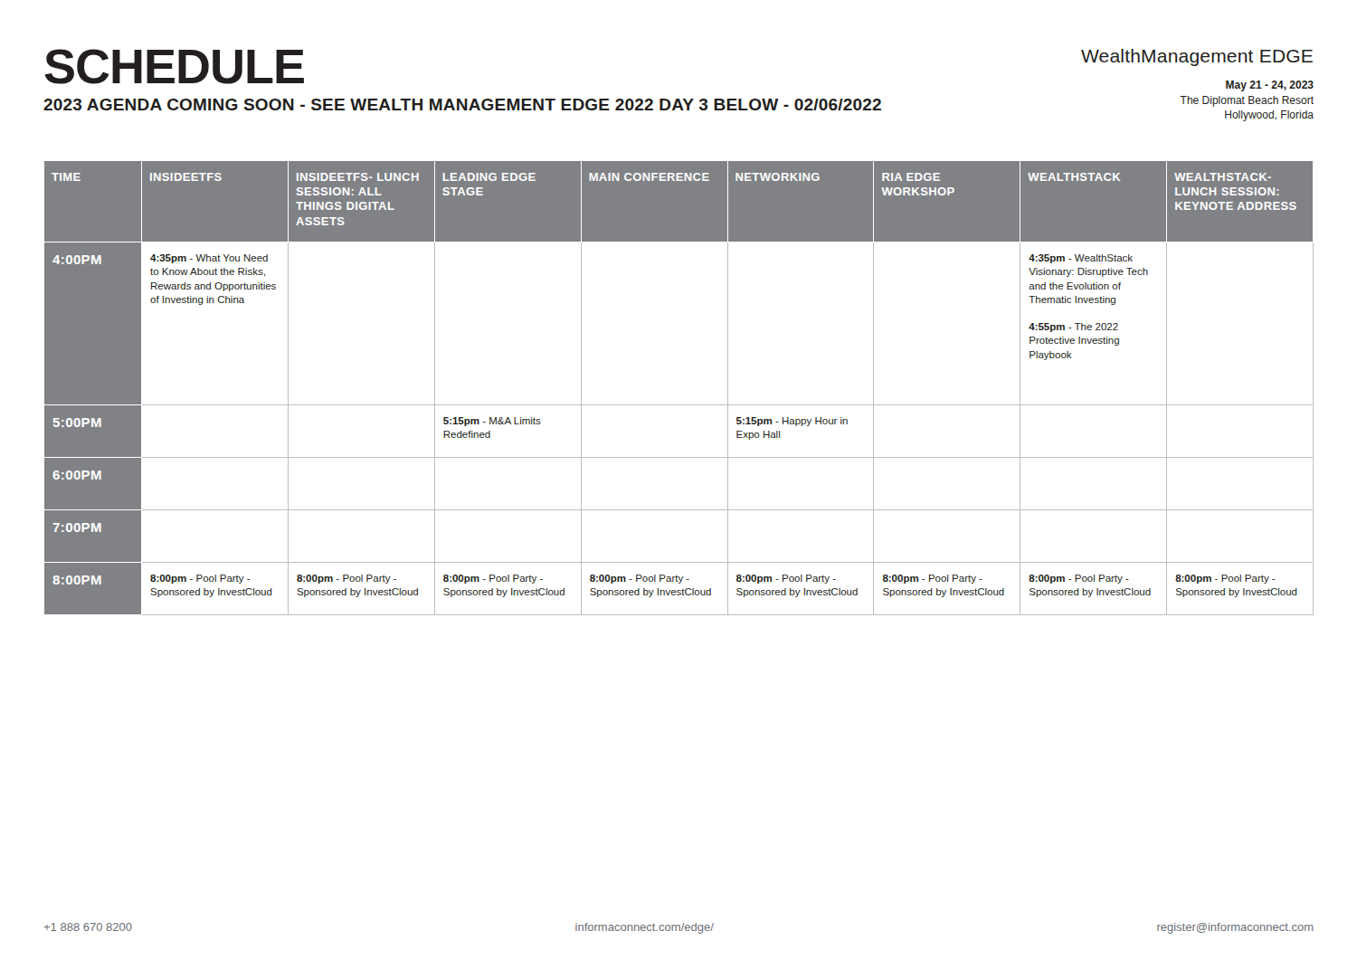Schedule
2023 Agenda Coming Soon - See Wealth Management Edge 2022 Day 3 Below - 02/06/2022
WealthManagement EDGE
May 21 - 24, 2023
The Diplomat Beach Resort
Hollywood, Florida
| Time | InsideETFs | InsideETFs- Lunch Session: All Things Digital Assets | Leading Edge Stage | Main Conference | Networking | RIA Edge Workshop | WealthStack | WealthStack- Lunch Session: Keynote Address |
| --- | --- | --- | --- | --- | --- | --- | --- | --- |
| 4:00PM | 4:35pm - What You Need to Know About the Risks, Rewards and Opportunities of Investing in China | | | | | | 4:35pm - WealthStack Visionary: Disruptive Tech and the Evolution of Thematic Investing 4:55pm - The 2022 Protective Investing Playbook | |
| 5:00PM | | | 5:15pm - M&A Limits Redefined | | 5:15pm - Happy Hour in Expo Hall | | | |
| 6:00PM | | | | | | | | |
| 7:00PM | | | | | | | | |
| 8:00PM | 8:00pm - Pool Party - Sponsored by InvestCloud | 8:00pm - Pool Party - Sponsored by InvestCloud | 8:00pm - Pool Party - Sponsored by InvestCloud | 8:00pm - Pool Party - Sponsored by InvestCloud | 8:00pm - Pool Party - Sponsored by InvestCloud | 8:00pm - Pool Party - Sponsored by InvestCloud | 8:00pm - Pool Party - Sponsored by InvestCloud | 8:00pm - Pool Party - Sponsored by InvestCloud |
+1 888 670 8200
informaconnect.com/edge/
register@informaconnect.com